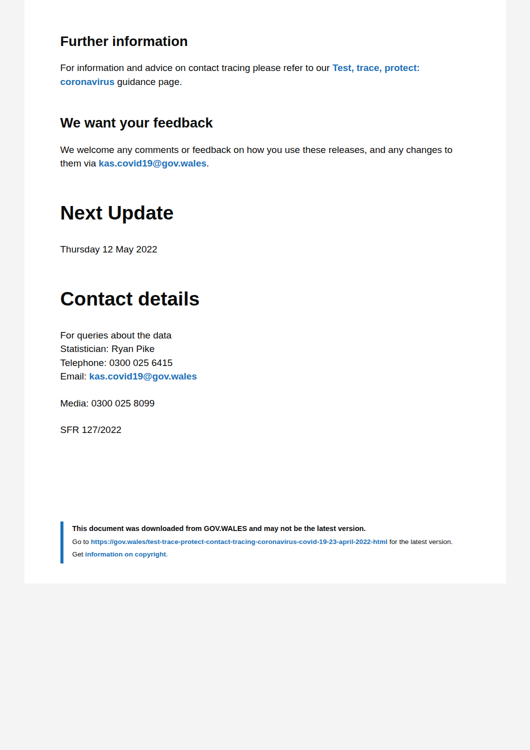Further information
For information and advice on contact tracing please refer to our Test, trace, protect: coronavirus guidance page.
We want your feedback
We welcome any comments or feedback on how you use these releases, and any changes to them via kas.covid19@gov.wales.
Next Update
Thursday 12 May 2022
Contact details
For queries about the data Statistician: Ryan Pike Telephone: 0300 025 6415 Email: kas.covid19@gov.wales
Media: 0300 025 8099
SFR 127/2022
This document was downloaded from GOV.WALES and may not be the latest version.
Go to https://gov.wales/test-trace-protect-contact-tracing-coronavirus-covid-19-23-april-2022-html for the latest version.
Get information on copyright.